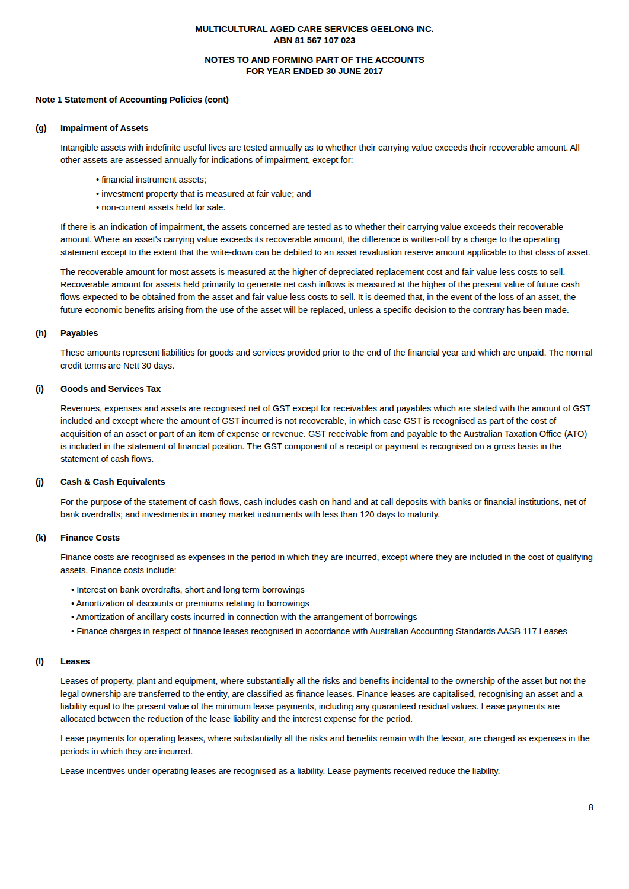MULTICULTURAL AGED CARE SERVICES GEELONG INC.
ABN 81 567 107 023
NOTES TO AND FORMING PART OF THE ACCOUNTS
FOR YEAR ENDED 30 JUNE 2017
Note 1 Statement of Accounting Policies (cont)
(g)
Impairment of Assets
Intangible assets with indefinite useful lives are tested annually as to whether their carrying value exceeds their recoverable amount. All other assets are assessed annually for indications of impairment, except for:
• financial instrument assets;
• investment property that is measured at fair value; and
• non-current assets held for sale.
If there is an indication of impairment, the assets concerned are tested as to whether their carrying value exceeds their recoverable amount. Where an asset's carrying value exceeds its recoverable amount, the difference is written-off by a charge to the operating statement except to the extent that the write-down can be debited to an asset revaluation reserve amount applicable to that class of asset.
The recoverable amount for most assets is measured at the higher of depreciated replacement cost and fair value less costs to sell. Recoverable amount for assets held primarily to generate net cash inflows is measured at the higher of the present value of future cash flows expected to be obtained from the asset and fair value less costs to sell. It is deemed that, in the event of the loss of an asset, the future economic benefits arising from the use of the asset will be replaced, unless a specific decision to the contrary has been made.
(h)
Payables
These amounts represent liabilities for goods and services provided prior to the end of the financial year and which are unpaid. The normal credit terms are Nett 30 days.
(i)
Goods and Services Tax
Revenues, expenses and assets are recognised net of GST except for receivables and payables which are stated with the amount of GST included and except where the amount of GST incurred is not recoverable, in which case GST is recognised as part of the cost of acquisition of an asset or part of an item of expense or revenue. GST receivable from and payable to the Australian Taxation Office (ATO) is included in the statement of financial position. The GST component of a receipt or payment is recognised on a gross basis in the statement of cash flows.
(j)
Cash & Cash Equivalents
For the purpose of the statement of cash flows, cash includes cash on hand and at call deposits with banks or financial institutions, net of bank overdrafts; and investments in money market instruments with less than 120 days to maturity.
(k)
Finance Costs
Finance costs are recognised as expenses in the period in which they are incurred, except where they are included in the cost of qualifying assets. Finance costs include:
• Interest on bank overdrafts, short and long term borrowings
• Amortization of discounts or premiums relating to borrowings
• Amortization of ancillary costs incurred in connection with the arrangement of borrowings
• Finance charges in respect of finance leases recognised in accordance with Australian Accounting Standards AASB 117 Leases
(l)
Leases
Leases of property, plant and equipment, where substantially all the risks and benefits incidental to the ownership of the asset but not the legal ownership are transferred to the entity, are classified as finance leases. Finance leases are capitalised, recognising an asset and a liability equal to the present value of the minimum lease payments, including any guaranteed residual values. Lease payments are allocated between the reduction of the lease liability and the interest expense for the period.
Lease payments for operating leases, where substantially all the risks and benefits remain with the lessor, are charged as expenses in the periods in which they are incurred.
Lease incentives under operating leases are recognised as a liability. Lease payments received reduce the liability.
8